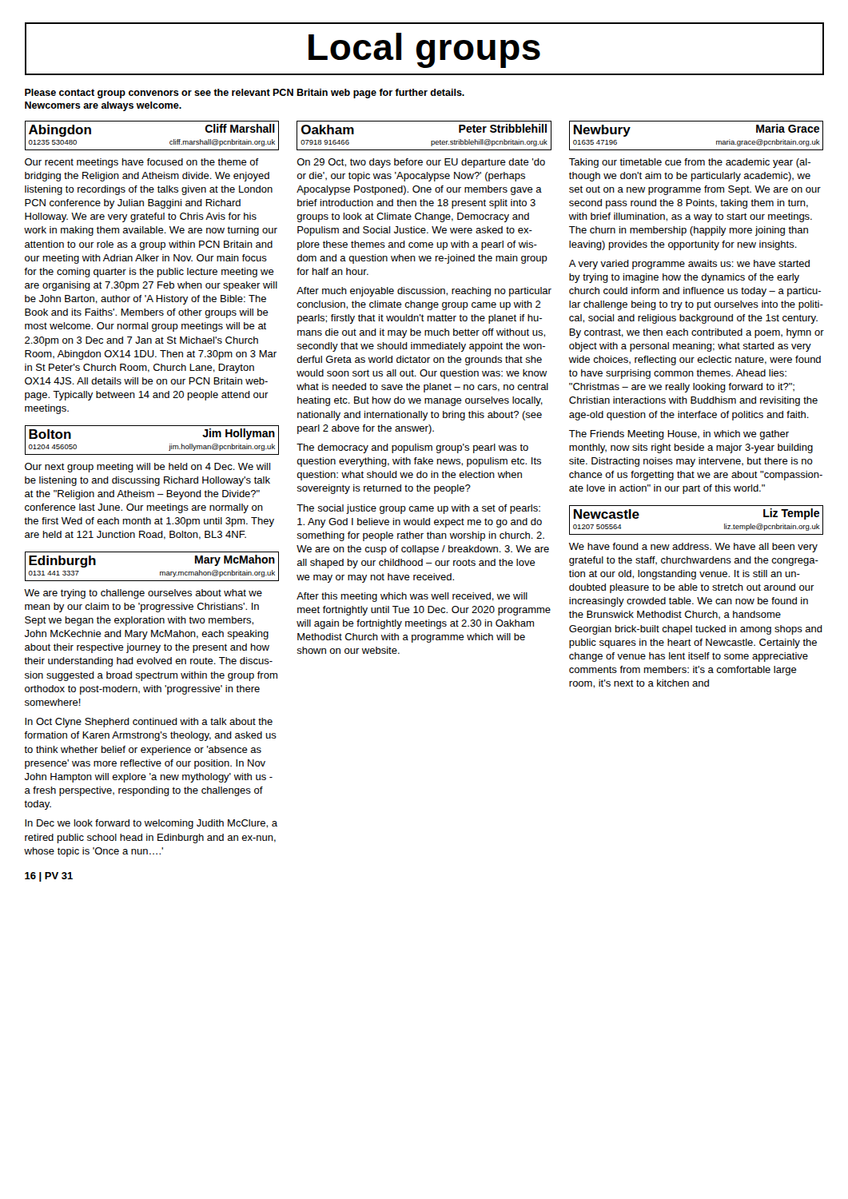Local groups
Please contact group convenors or see the relevant PCN Britain web page for further details.
Newcomers are always welcome.
Abingdon
Cliff Marshall
01235 530480 cliff.marshall@pcnbritain.org.uk
Our recent meetings have focused on the theme of bridging the Religion and Atheism divide. We enjoyed listening to recordings of the talks given at the London PCN conference by Julian Baggini and Richard Holloway. We are very grateful to Chris Avis for his work in making them available. We are now turning our attention to our role as a group within PCN Britain and our meeting with Adrian Alker in Nov. Our main focus for the coming quarter is the public lecture meeting we are organising at 7.30pm 27 Feb when our speaker will be John Barton, author of 'A History of the Bible: The Book and its Faiths'. Members of other groups will be most welcome. Our normal group meetings will be at 2.30pm on 3 Dec and 7 Jan at St Michael's Church Room, Abingdon OX14 1DU. Then at 7.30pm on 3 Mar in St Peter's Church Room, Church Lane, Drayton OX14 4JS. All details will be on our PCN Britain webpage. Typically between 14 and 20 people attend our meetings.
Bolton
Jim Hollyman
01204 456050 jim.hollyman@pcnbritain.org.uk
Our next group meeting will be held on 4 Dec. We will be listening to and discussing Richard Holloway's talk at the "Religion and Atheism – Beyond the Divide?" conference last June. Our meetings are normally on the first Wed of each month at 1.30pm until 3pm. They are held at 121 Junction Road, Bolton, BL3 4NF.
Edinburgh
Mary McMahon
0131 441 3337 mary.mcmahon@pcnbritain.org.uk
We are trying to challenge ourselves about what we mean by our claim to be 'progressive Christians'. In Sept we began the exploration with two members, John McKechnie and Mary McMahon, each speaking about their respective journey to the present and how their understanding had evolved en route. The discussion suggested a broad spectrum within the group from orthodox to post-modern, with 'progressive' in there somewhere!
In Oct Clyne Shepherd continued with a talk about the formation of Karen Armstrong's theology, and asked us to think whether belief or experience or 'absence as presence' was more reflective of our position. In Nov John Hampton will explore 'a new mythology' with us - a fresh perspective, responding to the challenges of today.
In Dec we look forward to welcoming Judith McClure, a retired public school head in Edinburgh and an ex-nun, whose topic is 'Once a nun….'
Oakham
Peter Stribblehill
07918 916466 peter.stribblehill@pcnbritain.org.uk
On 29 Oct, two days before our EU departure date 'do or die', our topic was 'Apocalypse Now?' (perhaps Apocalypse Postponed). One of our members gave a brief introduction and then the 18 present split into 3 groups to look at Climate Change, Democracy and Populism and Social Justice. We were asked to explore these themes and come up with a pearl of wisdom and a question when we re-joined the main group for half an hour.
After much enjoyable discussion, reaching no particular conclusion, the climate change group came up with 2 pearls; firstly that it wouldn't matter to the planet if humans die out and it may be much better off without us, secondly that we should immediately appoint the wonderful Greta as world dictator on the grounds that she would soon sort us all out. Our question was: we know what is needed to save the planet – no cars, no central heating etc. But how do we manage ourselves locally, nationally and internationally to bring this about? (see pearl 2 above for the answer).
The democracy and populism group's pearl was to question everything, with fake news, populism etc. Its question: what should we do in the election when sovereignty is returned to the people?
The social justice group came up with a set of pearls: 1. Any God I believe in would expect me to go and do something for people rather than worship in church. 2. We are on the cusp of collapse / breakdown. 3. We are all shaped by our childhood – our roots and the love we may or may not have received.
After this meeting which was well received, we will meet fortnightly until Tue 10 Dec. Our 2020 programme will again be fortnightly meetings at 2.30 in Oakham Methodist Church with a programme which will be shown on our website.
Newbury
Maria Grace
01635 47196 maria.grace@pcnbritain.org.uk
Taking our timetable cue from the academic year (although we don't aim to be particularly academic), we set out on a new programme from Sept. We are on our second pass round the 8 Points, taking them in turn, with brief illumination, as a way to start our meetings. The churn in membership (happily more joining than leaving) provides the opportunity for new insights.
A very varied programme awaits us: we have started by trying to imagine how the dynamics of the early church could inform and influence us today – a particular challenge being to try to put ourselves into the political, social and religious background of the 1st century. By contrast, we then each contributed a poem, hymn or object with a personal meaning; what started as very wide choices, reflecting our eclectic nature, were found to have surprising common themes. Ahead lies: "Christmas – are we really looking forward to it?"; Christian interactions with Buddhism and revisiting the age-old question of the interface of politics and faith.
The Friends Meeting House, in which we gather monthly, now sits right beside a major 3-year building site. Distracting noises may intervene, but there is no chance of us forgetting that we are about "compassionate love in action" in our part of this world."
Newcastle
Liz Temple
01207 505564 liz.temple@pcnbritain.org.uk
We have found a new address. We have all been very grateful to the staff, churchwardens and the congregation at our old, longstanding venue. It is still an undoubted pleasure to be able to stretch out around our increasingly crowded table. We can now be found in the Brunswick Methodist Church, a handsome Georgian brick-built chapel tucked in among shops and public squares in the heart of Newcastle. Certainly the change of venue has lent itself to some appreciative comments from members: it's a comfortable large room, it's next to a kitchen and
16 | PV 31